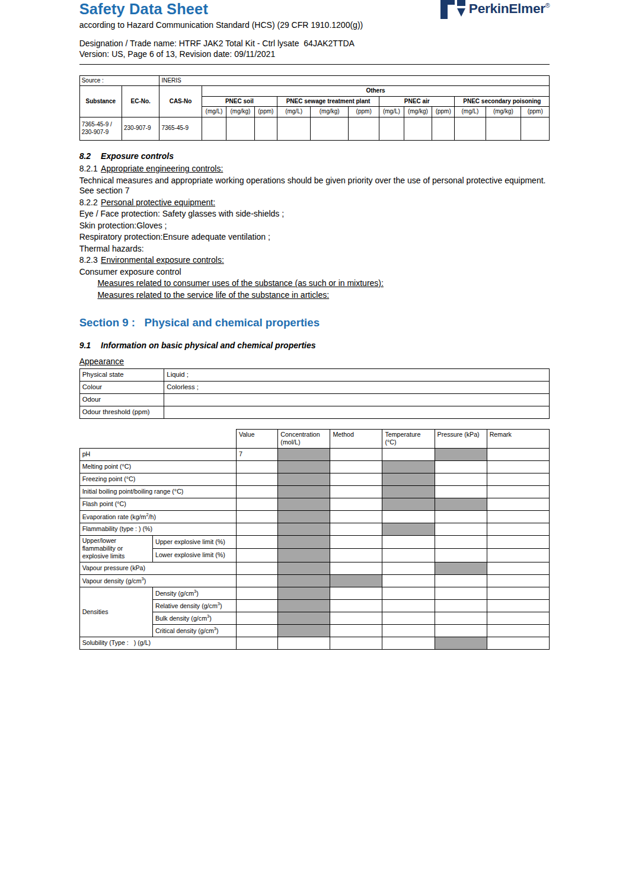PerkinElmer®
Safety Data Sheet
according to Hazard Communication Standard (HCS) (29 CFR 1910.1200(g))
Designation / Trade name: HTRF JAK2 Total Kit - Ctrl lysate 64JAK2TTDA
Version: US, Page 6 of 13, Revision date: 09/11/2021
| Source : | INERIS |
| Substance | EC-No. | CAS-No | Others |
| PNEC soil | PNEC sewage treatment plant | PNEC air | PNEC secondary poisoning |
| (mg/L) | (mg/kg) | (ppm) | (mg/L) | (mg/kg) | (ppm) | (mg/L) | (mg/kg) | (ppm) | (mg/L) | (mg/kg) | (ppm) |
| 7365-45-9 / 230-907-9 | 230-907-9 | 7365-45-9 | | | | | | | | | | | | |
8.2 Exposure controls
8.2.1 Appropriate engineering controls:
Technical measures and appropriate working operations should be given priority over the use of personal protective equipment. See section 7
8.2.2 Personal protective equipment:
Eye / Face protection: Safety glasses with side-shields ;
Skin protection:Gloves ;
Respiratory protection:Ensure adequate ventilation ;
Thermal hazards:
8.2.3 Environmental exposure controls:
Consumer exposure control
Measures related to consumer uses of the substance (as such or in mixtures):
Measures related to the service life of the substance in articles:
Section 9 : Physical and chemical properties
9.1 Information on basic physical and chemical properties
Appearance
| Physical state | Liquid ; |
| Colour | Colorless ; |
| Odour | |
| Odour threshold (ppm) | |
| | Value | Concentration (mol/L) | Method | Temperature (°C) | Pressure (kPa) | Remark |
| pH | 7 | | | | | |
| Melting point (°C) | | | | | | |
| Freezing point (°C) | | | | | | |
| Initial boiling point/boiling range (°C) | | | | | | |
| Flash point (°C) | | | | | | |
| Evaporation rate (kg/m 2 /h) | | | | | | |
| Flammability (type : ) (%) | | | | | | |
| Upper/lower flammability or explosive limits | Upper explosive limit (%) | | | | | | |
| Lower explosive limit (%) | | | | | | |
| Vapour pressure (kPa) | | | | | | |
| Vapour density (g/cm 3 ) | | | | | | |
| Densities | Density (g/cm 3 ) | | | | | | |
| Relative density (g/cm 3 ) | | | | | | |
| Bulk density (g/cm 3 ) | | | | | | |
| Critical density (g/cm 3 ) | | | | | | |
| Solubility (Type : ) (g/L) | | | | | | |